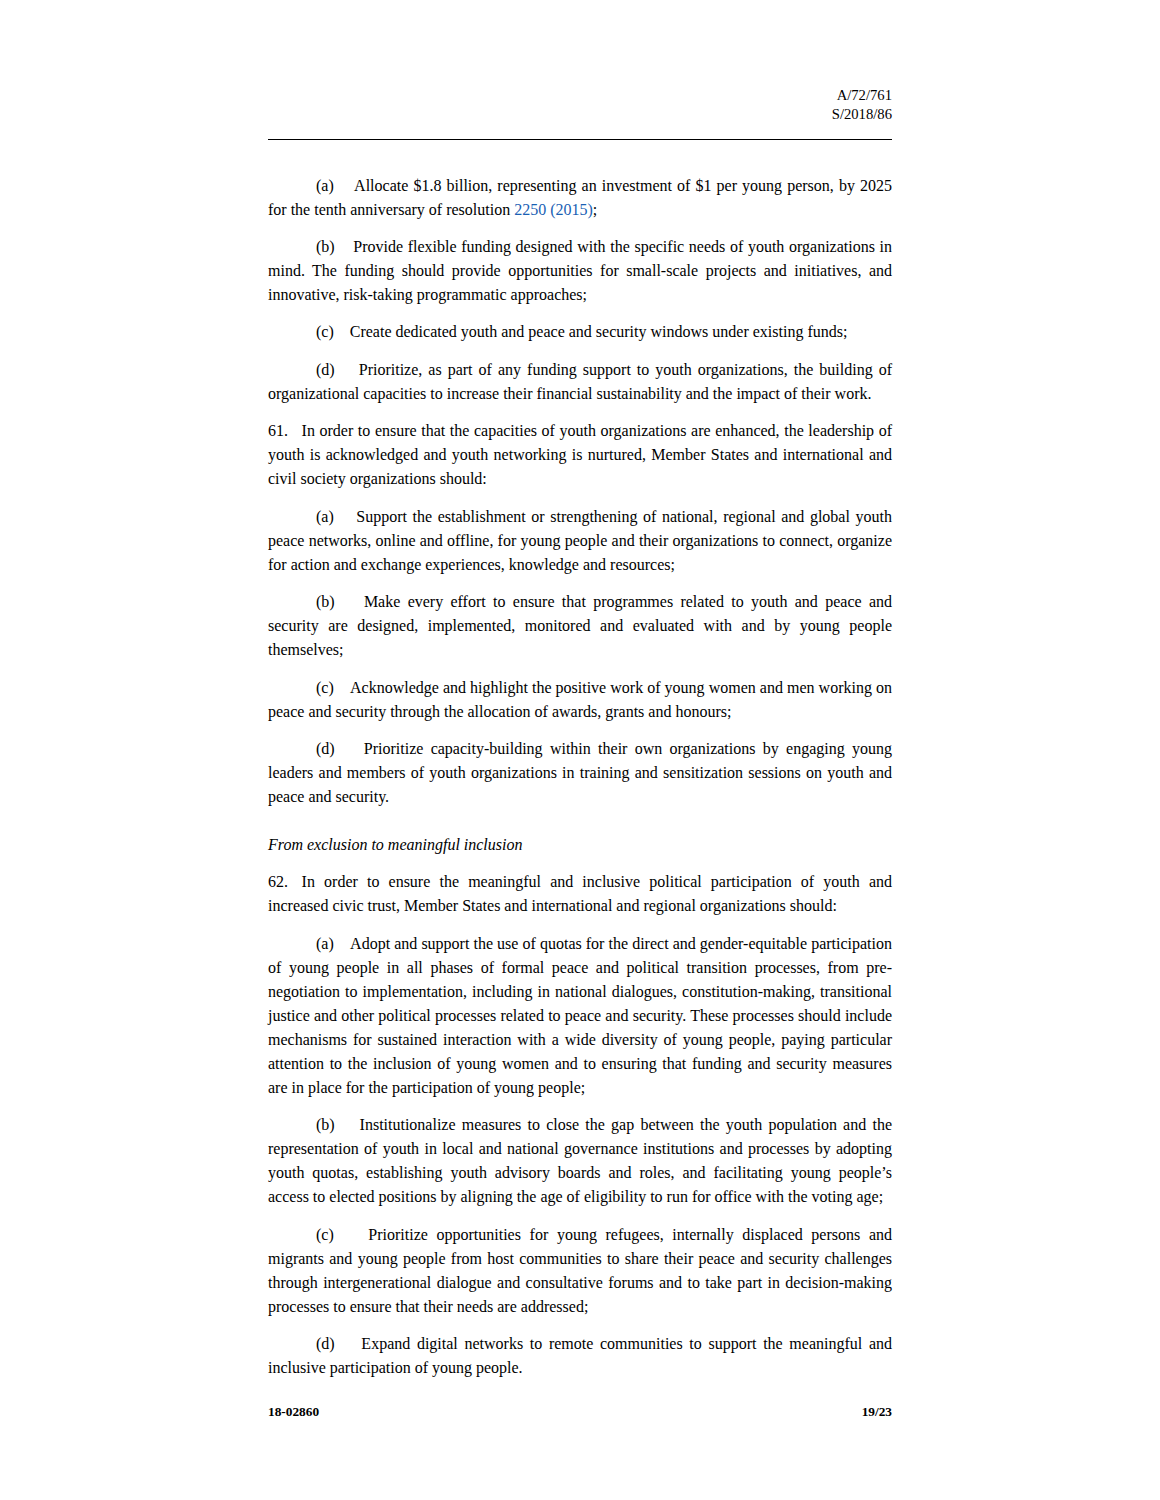A/72/761 S/2018/86
(a) Allocate $1.8 billion, representing an investment of $1 per young person, by 2025 for the tenth anniversary of resolution 2250 (2015);
(b) Provide flexible funding designed with the specific needs of youth organizations in mind. The funding should provide opportunities for small-scale projects and initiatives, and innovative, risk-taking programmatic approaches;
(c) Create dedicated youth and peace and security windows under existing funds;
(d) Prioritize, as part of any funding support to youth organizations, the building of organizational capacities to increase their financial sustainability and the impact of their work.
61. In order to ensure that the capacities of youth organizations are enhanced, the leadership of youth is acknowledged and youth networking is nurtured, Member States and international and civil society organizations should:
(a) Support the establishment or strengthening of national, regional and global youth peace networks, online and offline, for young people and their organizations to connect, organize for action and exchange experiences, knowledge and resources;
(b) Make every effort to ensure that programmes related to youth and peace and security are designed, implemented, monitored and evaluated with and by young people themselves;
(c) Acknowledge and highlight the positive work of young women and men working on peace and security through the allocation of awards, grants and honours;
(d) Prioritize capacity-building within their own organizations by engaging young leaders and members of youth organizations in training and sensitization sessions on youth and peace and security.
From exclusion to meaningful inclusion
62. In order to ensure the meaningful and inclusive political participation of youth and increased civic trust, Member States and international and regional organizations should:
(a) Adopt and support the use of quotas for the direct and gender-equitable participation of young people in all phases of formal peace and political transition processes, from pre-negotiation to implementation, including in national dialogues, constitution-making, transitional justice and other political processes related to peace and security. These processes should include mechanisms for sustained interaction with a wide diversity of young people, paying particular attention to the inclusion of young women and to ensuring that funding and security measures are in place for the participation of young people;
(b) Institutionalize measures to close the gap between the youth population and the representation of youth in local and national governance institutions and processes by adopting youth quotas, establishing youth advisory boards and roles, and facilitating young people’s access to elected positions by aligning the age of eligibility to run for office with the voting age;
(c) Prioritize opportunities for young refugees, internally displaced persons and migrants and young people from host communities to share their peace and security challenges through intergenerational dialogue and consultative forums and to take part in decision-making processes to ensure that their needs are addressed;
(d) Expand digital networks to remote communities to support the meaningful and inclusive participation of young people.
18-02860 19/23